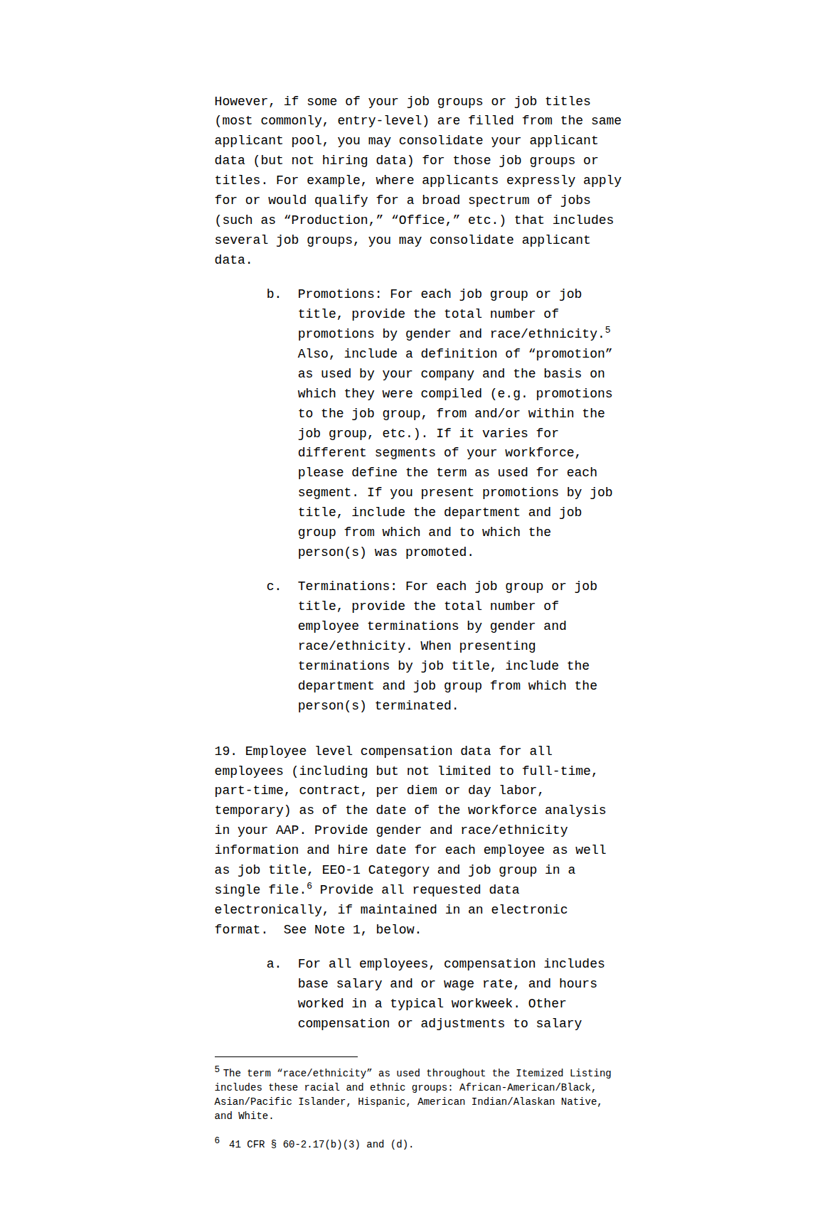However, if some of your job groups or job titles (most commonly, entry-level) are filled from the same applicant pool, you may consolidate your applicant data (but not hiring data) for those job groups or titles. For example, where applicants expressly apply for or would qualify for a broad spectrum of jobs (such as “Production,” “Office,” etc.) that includes several job groups, you may consolidate applicant data.
Promotions: For each job group or job title, provide the total number of promotions by gender and race/ethnicity.5 Also, include a definition of “promotion” as used by your company and the basis on which they were compiled (e.g. promotions to the job group, from and/or within the job group, etc.). If it varies for different segments of your workforce, please define the term as used for each segment. If you present promotions by job title, include the department and job group from which and to which the person(s) was promoted.
Terminations: For each job group or job title, provide the total number of employee terminations by gender and race/ethnicity. When presenting terminations by job title, include the department and job group from which the person(s) terminated.
19. Employee level compensation data for all employees (including but not limited to full-time, part-time, contract, per diem or day labor, temporary) as of the date of the workforce analysis in your AAP. Provide gender and race/ethnicity information and hire date for each employee as well as job title, EEO-1 Category and job group in a single file.6 Provide all requested data electronically, if maintained in an electronic format. See Note 1, below.
For all employees, compensation includes base salary and or wage rate, and hours worked in a typical workweek. Other compensation or adjustments to salary
5 The term “race/ethnicity” as used throughout the Itemized Listing includes these racial and ethnic groups: African-American/Black, Asian/Pacific Islander, Hispanic, American Indian/Alaskan Native, and White.
6 41 CFR § 60-2.17(b)(3) and (d).